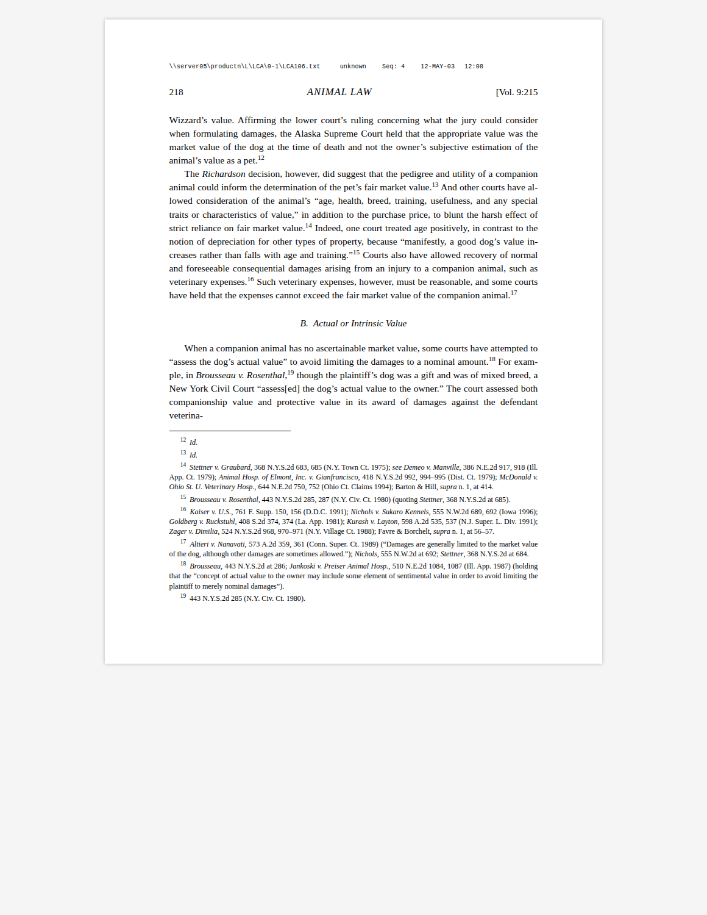\\server05\productn\L\LCA\9-1\LCA106.txt unknown Seq: 4 12-MAY-03 12:08
218 ANIMAL LAW [Vol. 9:215
Wizzard’s value. Affirming the lower court’s ruling concerning what the jury could consider when formulating damages, the Alaska Supreme Court held that the appropriate value was the market value of the dog at the time of death and not the owner’s subjective estimation of the animal’s value as a pet.12
The Richardson decision, however, did suggest that the pedigree and utility of a companion animal could inform the determination of the pet’s fair market value.13 And other courts have allowed consideration of the animal’s “age, health, breed, training, usefulness, and any special traits or characteristics of value,” in addition to the purchase price, to blunt the harsh effect of strict reliance on fair market value.14 Indeed, one court treated age positively, in contrast to the notion of depreciation for other types of property, because “manifestly, a good dog’s value increases rather than falls with age and training.”15 Courts also have allowed recovery of normal and foreseeable consequential damages arising from an injury to a companion animal, such as veterinary expenses.16 Such veterinary expenses, however, must be reasonable, and some courts have held that the expenses cannot exceed the fair market value of the companion animal.17
B. Actual or Intrinsic Value
When a companion animal has no ascertainable market value, some courts have attempted to “assess the dog’s actual value” to avoid limiting the damages to a nominal amount.18 For example, in Brousseau v. Rosenthal,19 though the plaintiff’s dog was a gift and was of mixed breed, a New York Civil Court “assess[ed] the dog’s actual value to the owner.” The court assessed both companionship value and protective value in its award of damages against the defendant veterina-
12 Id.
13 Id.
14 Stettner v. Graubard, 368 N.Y.S.2d 683, 685 (N.Y. Town Ct. 1975); see Demeo v. Manville, 386 N.E.2d 917, 918 (Ill. App. Ct. 1979); Animal Hosp. of Elmont, Inc. v. Gianfrancisco, 418 N.Y.S.2d 992, 994–995 (Dist. Ct. 1979); McDonald v. Ohio St. U. Veterinary Hosp., 644 N.E.2d 750, 752 (Ohio Ct. Claims 1994); Barton & Hill, supra n. 1, at 414.
15 Brousseau v. Rosenthal, 443 N.Y.S.2d 285, 287 (N.Y. Civ. Ct. 1980) (quoting Stettner, 368 N.Y.S.2d at 685).
16 Kaiser v. U.S., 761 F. Supp. 150, 156 (D.D.C. 1991); Nichols v. Sukaro Kennels, 555 N.W.2d 689, 692 (Iowa 1996); Goldberg v. Ruckstuhl, 408 S.2d 374, 374 (La. App. 1981); Kurash v. Layton, 598 A.2d 535, 537 (N.J. Super. L. Div. 1991); Zager v. Dimilia, 524 N.Y.S.2d 968, 970–971 (N.Y. Village Ct. 1988); Favre & Borchelt, supra n. 1, at 56–57.
17 Altieri v. Nanavati, 573 A.2d 359, 361 (Conn. Super. Ct. 1989) (“Damages are generally limited to the market value of the dog, although other damages are sometimes allowed.”); Nichols, 555 N.W.2d at 692; Stettner, 368 N.Y.S.2d at 684.
18 Brousseau, 443 N.Y.S.2d at 286; Jankoski v. Preiser Animal Hosp., 510 N.E.2d 1084, 1087 (Ill. App. 1987) (holding that the “concept of actual value to the owner may include some element of sentimental value in order to avoid limiting the plaintiff to merely nominal damages”).
19 443 N.Y.S.2d 285 (N.Y. Civ. Ct. 1980).